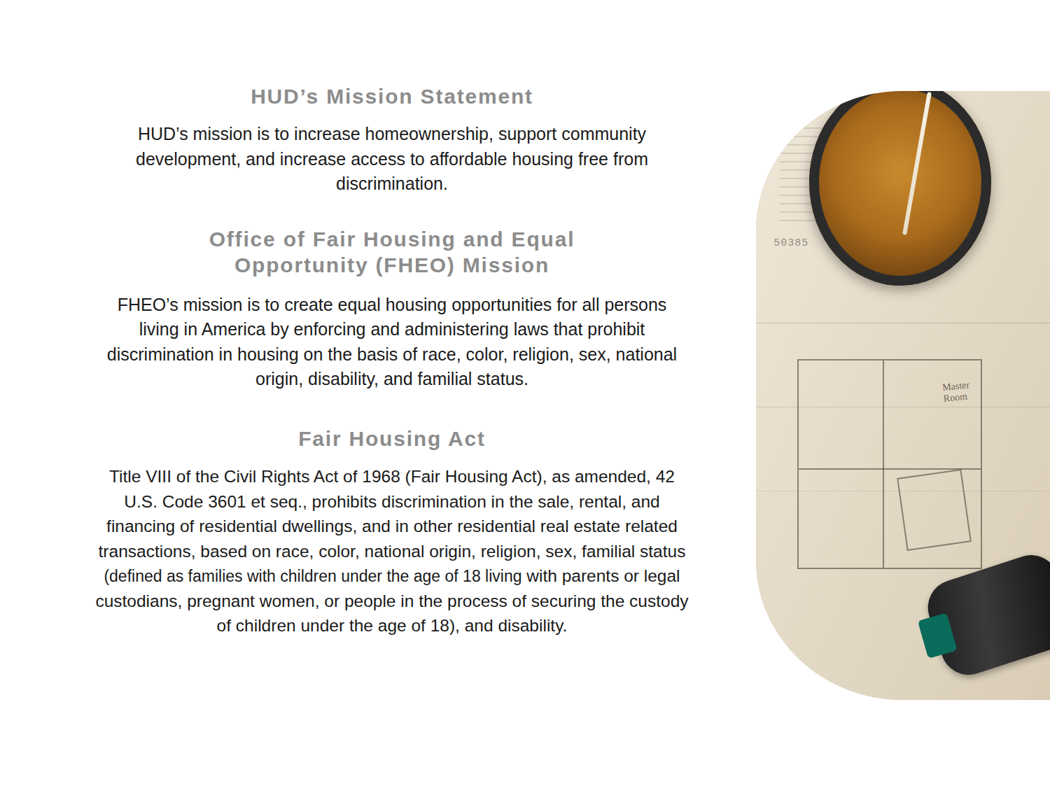HUD’s Mission Statement
HUD’s mission is to increase homeownership, support community development, and increase access to affordable housing free from discrimination.
Office of Fair Housing and Equal
Opportunity (FHEO) Mission
FHEO’s mission is to create equal housing opportunities for all persons living in America by enforcing and administering laws that prohibit discrimination in housing on the basis of race, color, religion, sex, national origin, disability, and familial status.
Fair Housing Act
Title VIII of the Civil Rights Act of 1968 (Fair Housing Act), as amended, 42 U.S. Code 3601 et seq., prohibits discrimination in the sale, rental, and financing of residential dwellings, and in other residential real estate related transactions, based on race, color, national origin, religion, sex, familial status (defined as families with children under the age of 18 living with parents or legal custodians, pregnant women, or people in the process of securing the custody of children under the age of 18), and disability.
50385
Master
Room